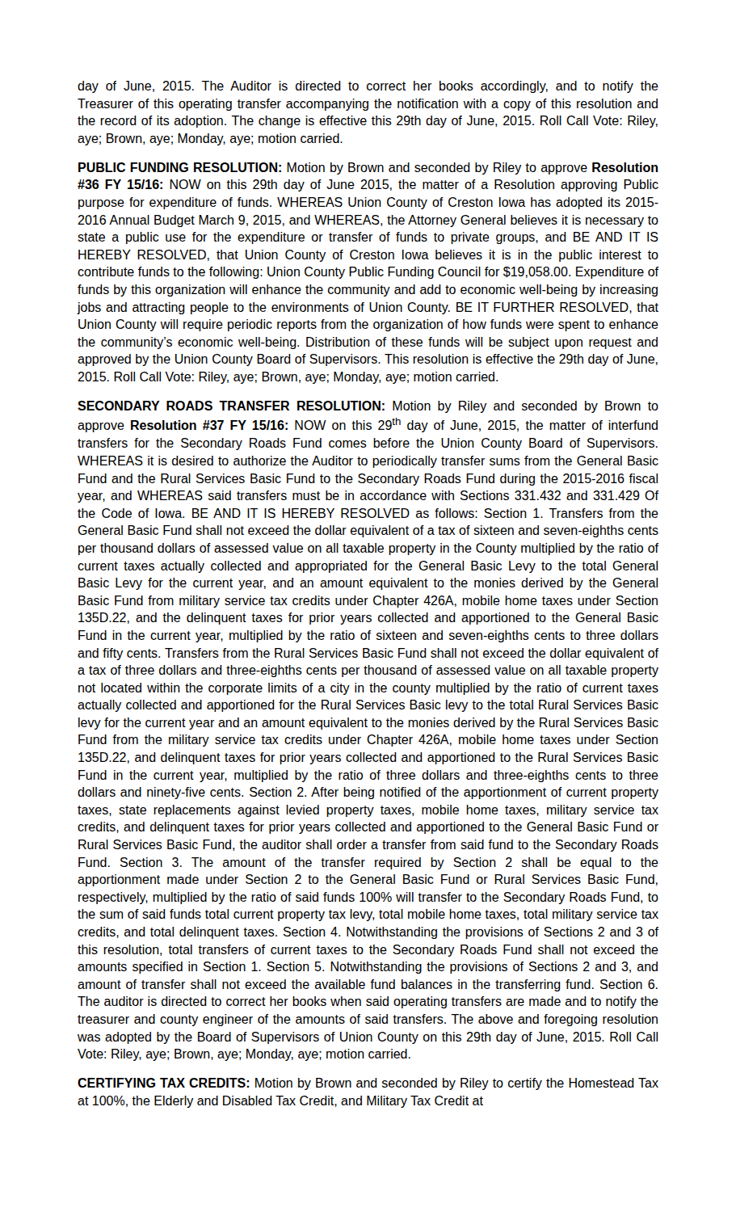day of June, 2015. The Auditor is directed to correct her books accordingly, and to notify the Treasurer of this operating transfer accompanying the notification with a copy of this resolution and the record of its adoption. The change is effective this 29th day of June, 2015. Roll Call Vote: Riley, aye; Brown, aye; Monday, aye; motion carried.
PUBLIC FUNDING RESOLUTION: Motion by Brown and seconded by Riley to approve Resolution #36 FY 15/16: NOW on this 29th day of June 2015, the matter of a Resolution approving Public purpose for expenditure of funds. WHEREAS Union County of Creston Iowa has adopted its 2015-2016 Annual Budget March 9, 2015, and WHEREAS, the Attorney General believes it is necessary to state a public use for the expenditure or transfer of funds to private groups, and BE AND IT IS HEREBY RESOLVED, that Union County of Creston Iowa believes it is in the public interest to contribute funds to the following: Union County Public Funding Council for $19,058.00. Expenditure of funds by this organization will enhance the community and add to economic well-being by increasing jobs and attracting people to the environments of Union County. BE IT FURTHER RESOLVED, that Union County will require periodic reports from the organization of how funds were spent to enhance the community’s economic well-being. Distribution of these funds will be subject upon request and approved by the Union County Board of Supervisors. This resolution is effective the 29th day of June, 2015. Roll Call Vote: Riley, aye; Brown, aye; Monday, aye; motion carried.
SECONDARY ROADS TRANSFER RESOLUTION: Motion by Riley and seconded by Brown to approve Resolution #37 FY 15/16: NOW on this 29th day of June, 2015, the matter of interfund transfers for the Secondary Roads Fund comes before the Union County Board of Supervisors. WHEREAS it is desired to authorize the Auditor to periodically transfer sums from the General Basic Fund and the Rural Services Basic Fund to the Secondary Roads Fund during the 2015-2016 fiscal year, and WHEREAS said transfers must be in accordance with Sections 331.432 and 331.429 Of the Code of Iowa. BE AND IT IS HEREBY RESOLVED as follows: Section 1. Transfers from the General Basic Fund shall not exceed the dollar equivalent of a tax of sixteen and seven-eighths cents per thousand dollars of assessed value on all taxable property in the County multiplied by the ratio of current taxes actually collected and appropriated for the General Basic Levy to the total General Basic Levy for the current year, and an amount equivalent to the monies derived by the General Basic Fund from military service tax credits under Chapter 426A, mobile home taxes under Section 135D.22, and the delinquent taxes for prior years collected and apportioned to the General Basic Fund in the current year, multiplied by the ratio of sixteen and seven-eighths cents to three dollars and fifty cents. Transfers from the Rural Services Basic Fund shall not exceed the dollar equivalent of a tax of three dollars and three-eighths cents per thousand of assessed value on all taxable property not located within the corporate limits of a city in the county multiplied by the ratio of current taxes actually collected and apportioned for the Rural Services Basic levy to the total Rural Services Basic levy for the current year and an amount equivalent to the monies derived by the Rural Services Basic Fund from the military service tax credits under Chapter 426A, mobile home taxes under Section 135D.22, and delinquent taxes for prior years collected and apportioned to the Rural Services Basic Fund in the current year, multiplied by the ratio of three dollars and three-eighths cents to three dollars and ninety-five cents. Section 2. After being notified of the apportionment of current property taxes, state replacements against levied property taxes, mobile home taxes, military service tax credits, and delinquent taxes for prior years collected and apportioned to the General Basic Fund or Rural Services Basic Fund, the auditor shall order a transfer from said fund to the Secondary Roads Fund. Section 3. The amount of the transfer required by Section 2 shall be equal to the apportionment made under Section 2 to the General Basic Fund or Rural Services Basic Fund, respectively, multiplied by the ratio of said funds 100% will transfer to the Secondary Roads Fund, to the sum of said funds total current property tax levy, total mobile home taxes, total military service tax credits, and total delinquent taxes. Section 4. Notwithstanding the provisions of Sections 2 and 3 of this resolution, total transfers of current taxes to the Secondary Roads Fund shall not exceed the amounts specified in Section 1. Section 5. Notwithstanding the provisions of Sections 2 and 3, and amount of transfer shall not exceed the available fund balances in the transferring fund. Section 6. The auditor is directed to correct her books when said operating transfers are made and to notify the treasurer and county engineer of the amounts of said transfers. The above and foregoing resolution was adopted by the Board of Supervisors of Union County on this 29th day of June, 2015. Roll Call Vote: Riley, aye; Brown, aye; Monday, aye; motion carried.
CERTIFYING TAX CREDITS: Motion by Brown and seconded by Riley to certify the Homestead Tax at 100%, the Elderly and Disabled Tax Credit, and Military Tax Credit at